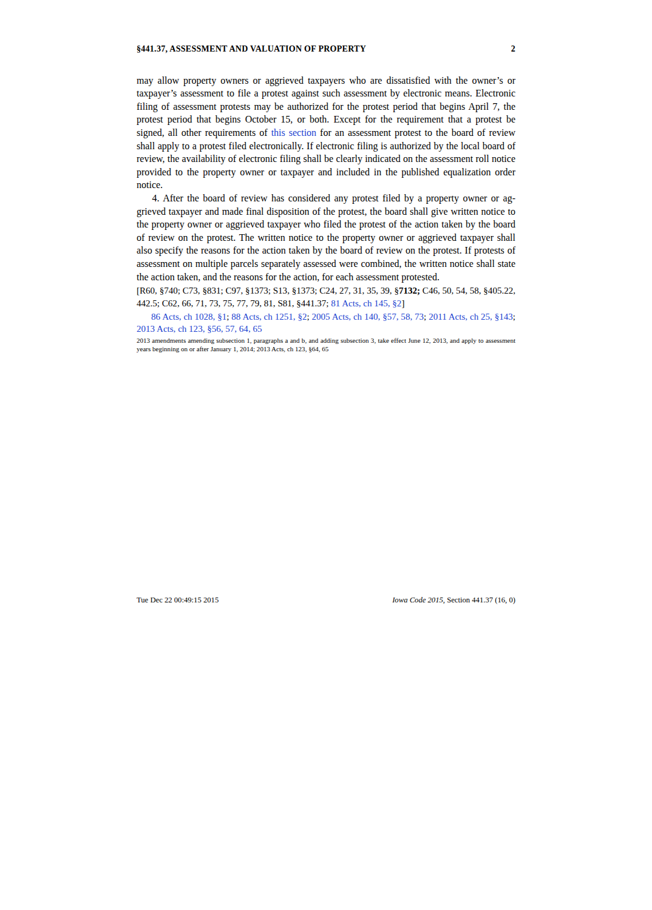§441.37, Assessment and Valuation of Property 2
may allow property owners or aggrieved taxpayers who are dissatisfied with the owner’s or taxpayer’s assessment to file a protest against such assessment by electronic means. Electronic filing of assessment protests may be authorized for the protest period that begins April 7, the protest period that begins October 15, or both. Except for the requirement that a protest be signed, all other requirements of this section for an assessment protest to the board of review shall apply to a protest filed electronically. If electronic filing is authorized by the local board of review, the availability of electronic filing shall be clearly indicated on the assessment roll notice provided to the property owner or taxpayer and included in the published equalization order notice.
4. After the board of review has considered any protest filed by a property owner or aggrieved taxpayer and made final disposition of the protest, the board shall give written notice to the property owner or aggrieved taxpayer who filed the protest of the action taken by the board of review on the protest. The written notice to the property owner or aggrieved taxpayer shall also specify the reasons for the action taken by the board of review on the protest. If protests of assessment on multiple parcels separately assessed were combined, the written notice shall state the action taken, and the reasons for the action, for each assessment protested.
[R60, §740; C73, §831; C97, §1373; S13, §1373; C24, 27, 31, 35, 39, §7132; C46, 50, 54, 58, §405.22, 442.5; C62, 66, 71, 73, 75, 77, 79, 81, S81, §441.37; 81 Acts, ch 145, §2]
86 Acts, ch 1028, §1; 88 Acts, ch 1251, §2; 2005 Acts, ch 140, §57, 58, 73; 2011 Acts, ch 25, §143; 2013 Acts, ch 123, §56, 57, 64, 65
2013 amendments amending subsection 1, paragraphs a and b, and adding subsection 3, take effect June 12, 2013, and apply to assessment years beginning on or after January 1, 2014; 2013 Acts, ch 123, §64, 65
Tue Dec 22 00:49:15 2015 Iowa Code 2015, Section 441.37 (16, 0)